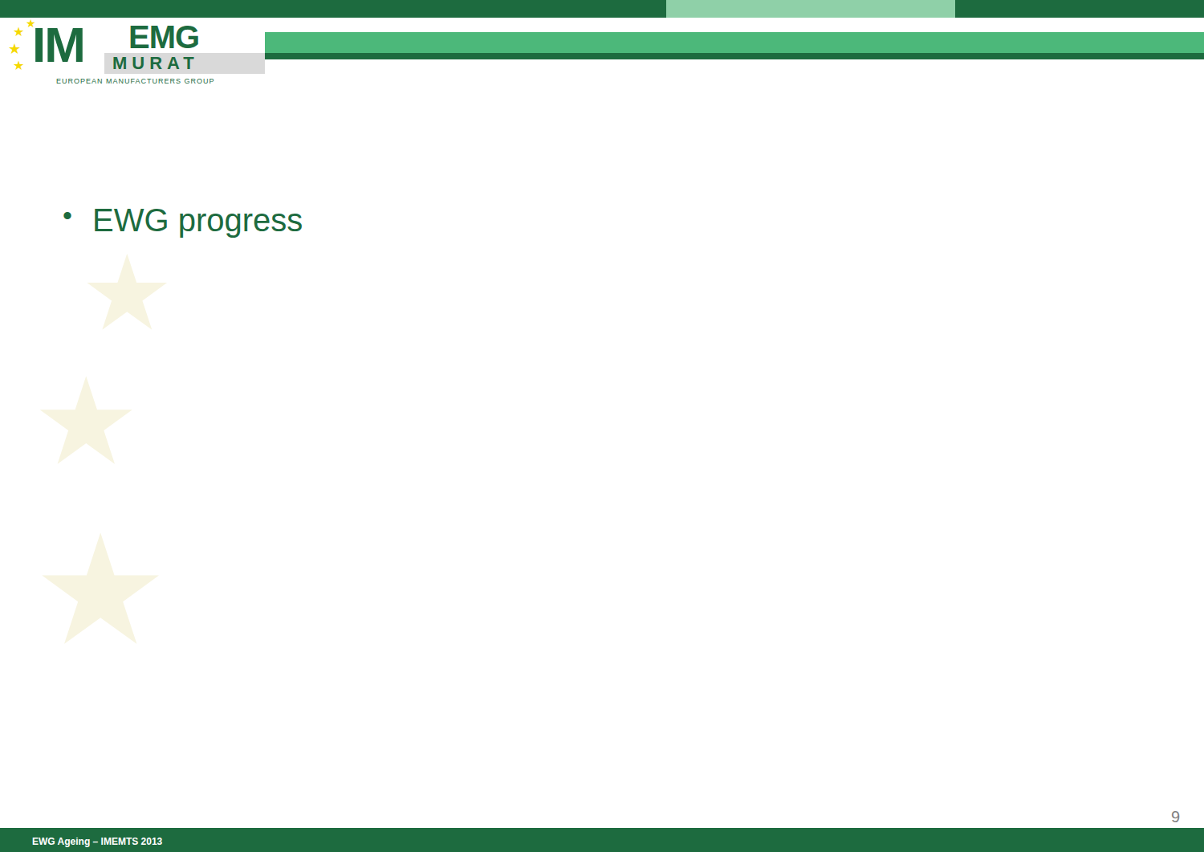★ ★ ★ ★
IM
EMG
MURAT
EUROPEAN MANUFACTURERS GROUP
★
★
★
EWG progress
EWG Ageing – IMEMTS 2013
9